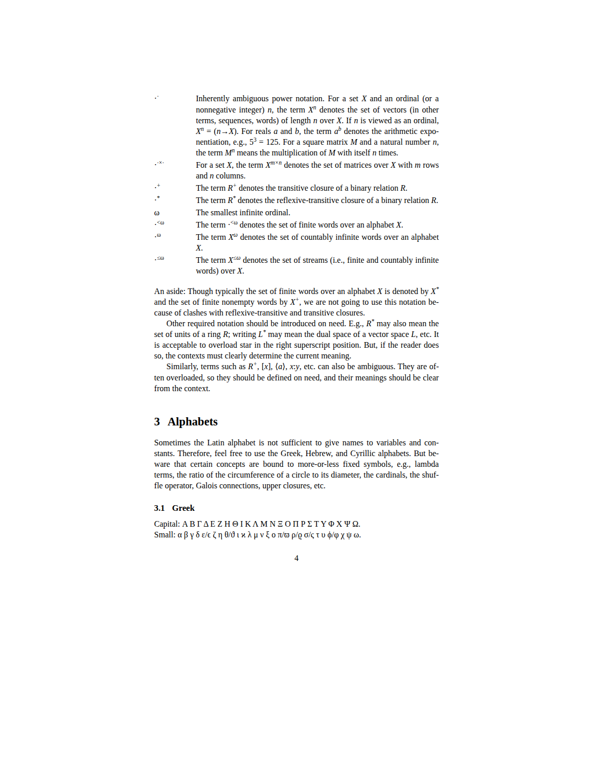··
Inherently ambiguous power notation. For a set X and an ordinal (or a nonnegative integer) n, the term Xn denotes the set of vectors (in other terms, sequences, words) of length n over X. If n is viewed as an ordinal, Xn = (n→X). For reals a and b, the term ab denotes the arithmetic exponentiation, e.g., 53 = 125. For a square matrix M and a natural number n, the term Mn means the multiplication of M with itself n times.
··×·
For a set X, the term Xm×n denotes the set of matrices over X with m rows and n columns.
·+
The term R+ denotes the transitive closure of a binary relation R.
·*
The term R* denotes the reflexive-transitive closure of a binary relation R.
ω
The smallest infinite ordinal.
·<ω
The term ·<ω denotes the set of finite words over an alphabet X.
·ω
The term Xω denotes the set of countably infinite words over an alphabet X.
·≤ω
The term X≤ω denotes the set of streams (i.e., finite and countably infinite words) over X.
An aside: Though typically the set of finite words over an alphabet X is denoted by X* and the set of finite nonempty words by X+, we are not going to use this notation because of clashes with reflexive-transitive and transitive closures.
Other required notation should be introduced on need. E.g., R* may also mean the set of units of a ring R; writing L* may mean the dual space of a vector space L, etc. It is acceptable to overload star in the right superscript position. But, if the reader does so, the contexts must clearly determine the current meaning.
Similarly, terms such as R+, [x], ⟨a⟩, x:y, etc. can also be ambiguous. They are often overloaded, so they should be defined on need, and their meanings should be clear from the context.
3 Alphabets
Sometimes the Latin alphabet is not sufficient to give names to variables and constants. Therefore, feel free to use the Greek, Hebrew, and Cyrillic alphabets. But beware that certain concepts are bound to more-or-less fixed symbols, e.g., lambda terms, the ratio of the circumference of a circle to its diameter, the cardinals, the shuffle operator, Galois connections, upper closures, etc.
3.1 Greek
Capital: Α Β Γ Δ Ε Ζ Η Θ Ι Κ Λ Μ Ν Ξ Ο Π Ρ Σ Τ Υ Φ Χ Ψ Ω.
Small: α β γ δ ε/ϵ ζ η θ/ϑ ι ϰ λ μ ν ξ ο π/ϖ ρ/ϱ σ/ς τ υ ϕ/φ χ ψ ω.
4